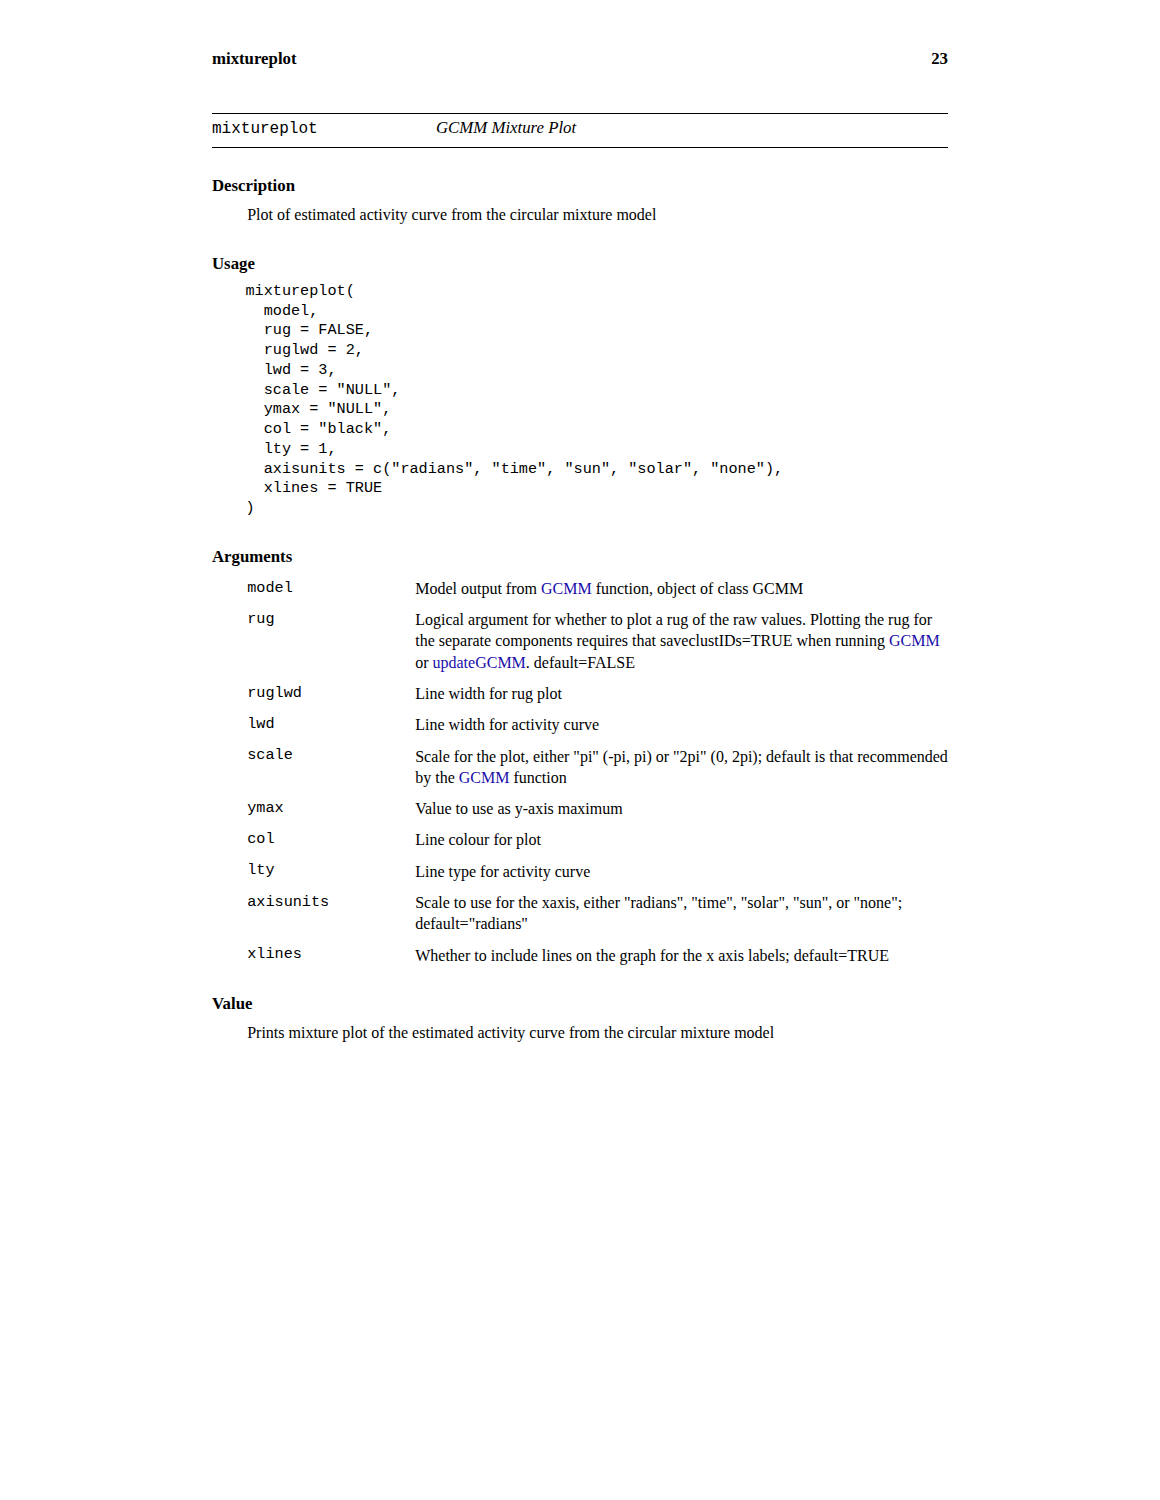mixtureplot 23
mixtureplot GCMM Mixture Plot
Description
Plot of estimated activity curve from the circular mixture model
Usage
mixtureplot(
  model,
  rug = FALSE,
  ruglwd = 2,
  lwd = 3,
  scale = "NULL",
  ymax = "NULL",
  col = "black",
  lty = 1,
  axisunits = c("radians", "time", "sun", "solar", "none"),
  xlines = TRUE
)
Arguments
model
Model output from GCMM function, object of class GCMM
rug
Logical argument for whether to plot a rug of the raw values. Plotting the rug for the separate components requires that saveclustIDs=TRUE when running GCMM or updateGCMM. default=FALSE
ruglwd
Line width for rug plot
lwd
Line width for activity curve
scale
Scale for the plot, either "pi" (-pi, pi) or "2pi" (0, 2pi); default is that recommended by the GCMM function
ymax
Value to use as y-axis maximum
col
Line colour for plot
lty
Line type for activity curve
axisunits
Scale to use for the xaxis, either "radians", "time", "solar", "sun", or "none"; default="radians"
xlines
Whether to include lines on the graph for the x axis labels; default=TRUE
Value
Prints mixture plot of the estimated activity curve from the circular mixture model